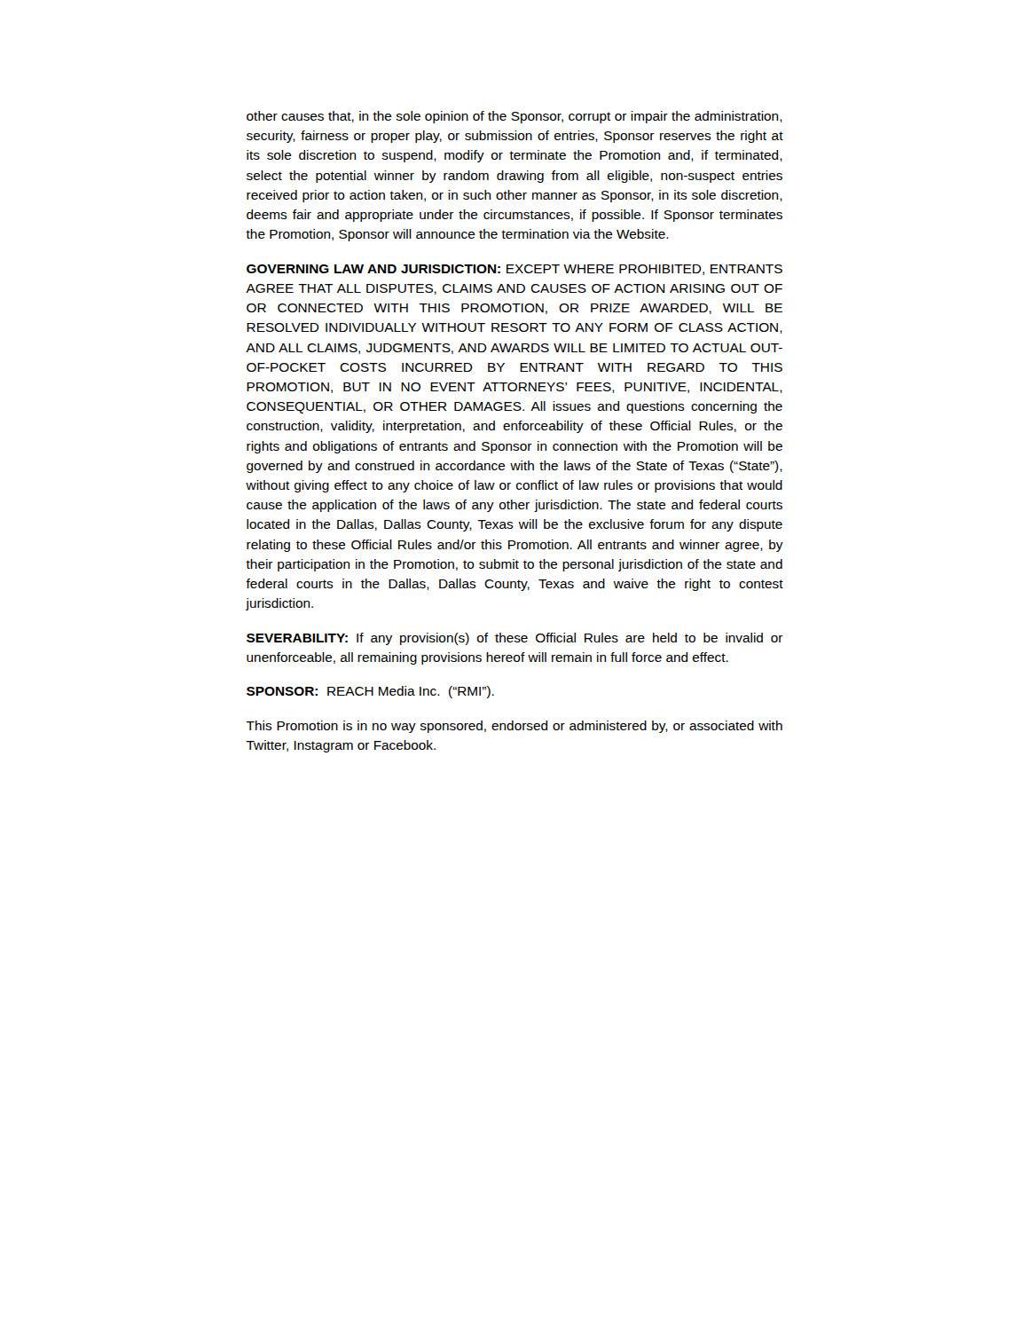other causes that, in the sole opinion of the Sponsor, corrupt or impair the administration, security, fairness or proper play, or submission of entries, Sponsor reserves the right at its sole discretion to suspend, modify or terminate the Promotion and, if terminated, select the potential winner by random drawing from all eligible, non-suspect entries received prior to action taken, or in such other manner as Sponsor, in its sole discretion, deems fair and appropriate under the circumstances, if possible. If Sponsor terminates the Promotion, Sponsor will announce the termination via the Website.
GOVERNING LAW AND JURISDICTION: Except where prohibited, entrants agree that all disputes, claims and causes of action arising out of or connected with this Promotion, or prize awarded, will be resolved individually without resort to any form of class action, and all claims, judgments, and awards will be limited to actual out-of-pocket costs incurred by entrant with regard to this Promotion, but in no event attorneys’ fees, punitive, incidental, consequential, or other damages. All issues and questions concerning the construction, validity, interpretation, and enforceability of these Official Rules, or the rights and obligations of entrants and Sponsor in connection with the Promotion will be governed by and construed in accordance with the laws of the State of Texas (“State”), without giving effect to any choice of law or conflict of law rules or provisions that would cause the application of the laws of any other jurisdiction. The state and federal courts located in the Dallas, Dallas County, Texas will be the exclusive forum for any dispute relating to these Official Rules and/or this Promotion. All entrants and winner agree, by their participation in the Promotion, to submit to the personal jurisdiction of the state and federal courts in the Dallas, Dallas County, Texas and waive the right to contest jurisdiction.
SEVERABILITY: If any provision(s) of these Official Rules are held to be invalid or unenforceable, all remaining provisions hereof will remain in full force and effect.
SPONSOR: REACH Media Inc. (“RMI”).
This Promotion is in no way sponsored, endorsed or administered by, or associated with Twitter, Instagram or Facebook.